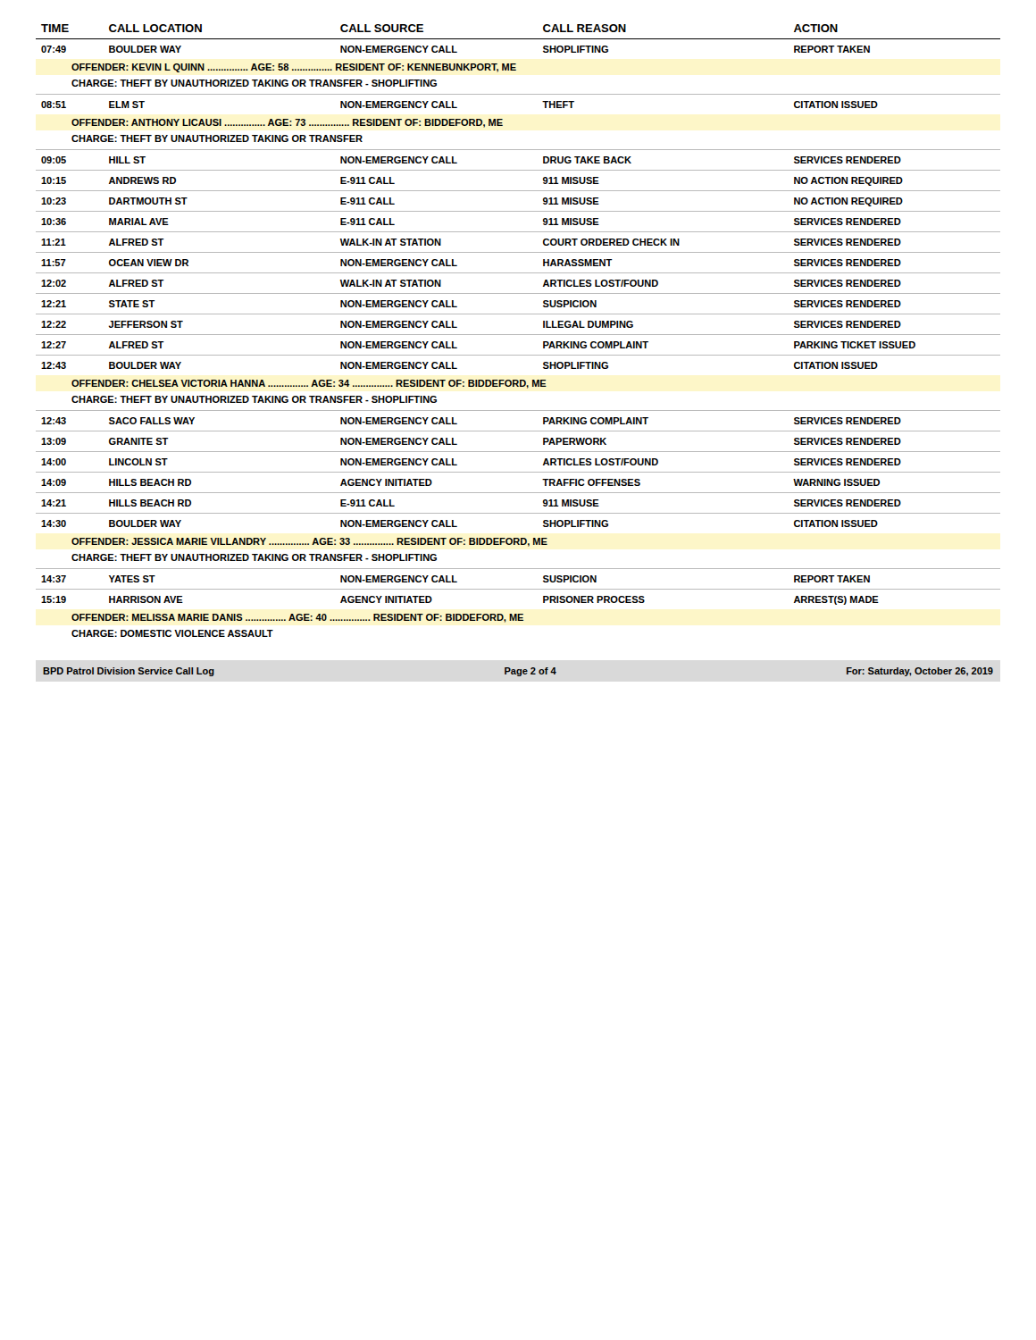| TIME | CALL LOCATION | CALL SOURCE | CALL REASON | ACTION |
| --- | --- | --- | --- | --- |
| 07:49 | BOULDER WAY | NON-EMERGENCY CALL | SHOPLIFTING | REPORT TAKEN |
| OFFENDER: KEVIN L QUINN ............... AGE: 58 ............... RESIDENT OF: KENNEBUNKPORT, ME |
| CHARGE: THEFT BY UNAUTHORIZED TAKING OR TRANSFER - SHOPLIFTING |
| 08:51 | ELM ST | NON-EMERGENCY CALL | THEFT | CITATION ISSUED |
| OFFENDER: ANTHONY LICAUSI ............... AGE: 73 ............... RESIDENT OF: BIDDEFORD, ME |
| CHARGE: THEFT BY UNAUTHORIZED TAKING OR TRANSFER |
| 09:05 | HILL ST | NON-EMERGENCY CALL | DRUG TAKE BACK | SERVICES RENDERED |
| 10:15 | ANDREWS RD | E-911 CALL | 911 MISUSE | NO ACTION REQUIRED |
| 10:23 | DARTMOUTH ST | E-911 CALL | 911 MISUSE | NO ACTION REQUIRED |
| 10:36 | MARIAL AVE | E-911 CALL | 911 MISUSE | SERVICES RENDERED |
| 11:21 | ALFRED ST | WALK-IN AT STATION | COURT ORDERED CHECK IN | SERVICES RENDERED |
| 11:57 | OCEAN VIEW DR | NON-EMERGENCY CALL | HARASSMENT | SERVICES RENDERED |
| 12:02 | ALFRED ST | WALK-IN AT STATION | ARTICLES LOST/FOUND | SERVICES RENDERED |
| 12:21 | STATE ST | NON-EMERGENCY CALL | SUSPICION | SERVICES RENDERED |
| 12:22 | JEFFERSON ST | NON-EMERGENCY CALL | ILLEGAL DUMPING | SERVICES RENDERED |
| 12:27 | ALFRED ST | NON-EMERGENCY CALL | PARKING COMPLAINT | PARKING TICKET ISSUED |
| 12:43 | BOULDER WAY | NON-EMERGENCY CALL | SHOPLIFTING | CITATION ISSUED |
| OFFENDER: CHELSEA VICTORIA HANNA ............... AGE: 34 ............... RESIDENT OF: BIDDEFORD, ME |
| CHARGE: THEFT BY UNAUTHORIZED TAKING OR TRANSFER - SHOPLIFTING |
| 12:43 | SACO FALLS WAY | NON-EMERGENCY CALL | PARKING COMPLAINT | SERVICES RENDERED |
| 13:09 | GRANITE ST | NON-EMERGENCY CALL | PAPERWORK | SERVICES RENDERED |
| 14:00 | LINCOLN ST | NON-EMERGENCY CALL | ARTICLES LOST/FOUND | SERVICES RENDERED |
| 14:09 | HILLS BEACH RD | AGENCY INITIATED | TRAFFIC OFFENSES | WARNING ISSUED |
| 14:21 | HILLS BEACH RD | E-911 CALL | 911 MISUSE | SERVICES RENDERED |
| 14:30 | BOULDER WAY | NON-EMERGENCY CALL | SHOPLIFTING | CITATION ISSUED |
| OFFENDER: JESSICA MARIE VILLANDRY ............... AGE: 33 ............... RESIDENT OF: BIDDEFORD, ME |
| CHARGE: THEFT BY UNAUTHORIZED TAKING OR TRANSFER - SHOPLIFTING |
| 14:37 | YATES ST | NON-EMERGENCY CALL | SUSPICION | REPORT TAKEN |
| 15:19 | HARRISON AVE | AGENCY INITIATED | PRISONER PROCESS | ARREST(S) MADE |
| OFFENDER: MELISSA MARIE DANIS ............... AGE: 40 ............... RESIDENT OF: BIDDEFORD, ME |
| CHARGE: DOMESTIC VIOLENCE ASSAULT |
BPD Patrol Division Service Call Log Page 2 of 4 For: Saturday, October 26, 2019